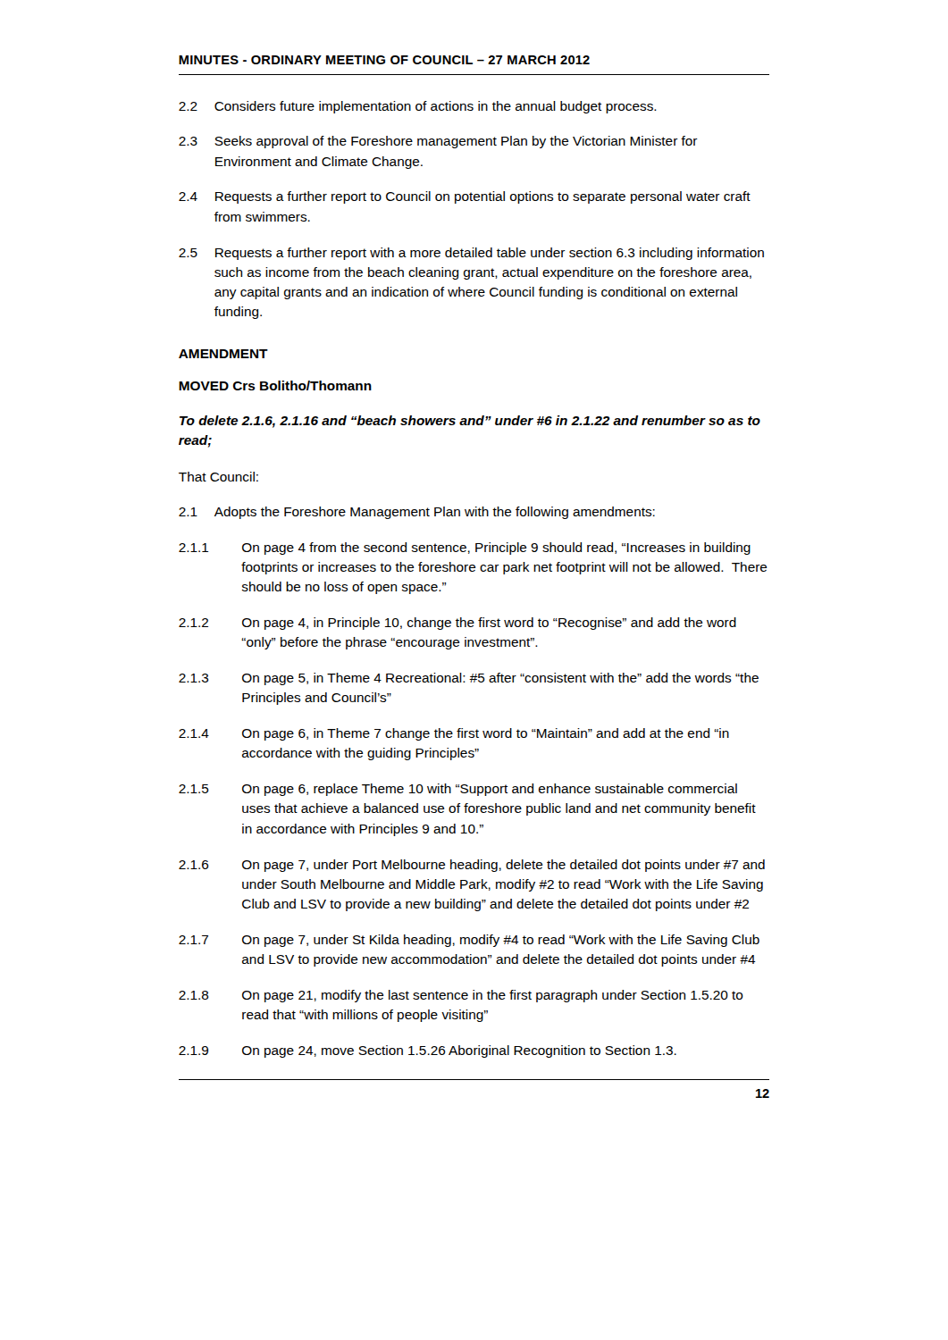MINUTES - ORDINARY MEETING OF COUNCIL – 27 MARCH 2012
2.2
Considers future implementation of actions in the annual budget process.
2.3
Seeks approval of the Foreshore management Plan by the Victorian Minister for Environment and Climate Change.
2.4
Requests a further report to Council on potential options to separate personal water craft from swimmers.
2.5
Requests a further report with a more detailed table under section 6.3 including information such as income from the beach cleaning grant, actual expenditure on the foreshore area, any capital grants and an indication of where Council funding is conditional on external funding.
Amendment
MOVED Crs Bolitho/Thomann
To delete 2.1.6, 2.1.16 and “beach showers and” under #6 in 2.1.22 and renumber so as to read;
That Council:
2.1
Adopts the Foreshore Management Plan with the following amendments:
2.1.1
On page 4 from the second sentence, Principle 9 should read, “Increases in building footprints or increases to the foreshore car park net footprint will not be allowed. There should be no loss of open space.”
2.1.2
On page 4, in Principle 10, change the first word to “Recognise” and add the word “only” before the phrase “encourage investment”.
2.1.3
On page 5, in Theme 4 Recreational: #5 after “consistent with the” add the words “the Principles and Council’s”
2.1.4
On page 6, in Theme 7 change the first word to “Maintain” and add at the end “in accordance with the guiding Principles”
2.1.5
On page 6, replace Theme 10 with “Support and enhance sustainable commercial uses that achieve a balanced use of foreshore public land and net community benefit in accordance with Principles 9 and 10.”
2.1.6
On page 7, under Port Melbourne heading, delete the detailed dot points under #7 and under South Melbourne and Middle Park, modify #2 to read “Work with the Life Saving Club and LSV to provide a new building” and delete the detailed dot points under #2
2.1.7
On page 7, under St Kilda heading, modify #4 to read “Work with the Life Saving Club and LSV to provide new accommodation” and delete the detailed dot points under #4
2.1.8
On page 21, modify the last sentence in the first paragraph under Section 1.5.20 to read that “with millions of people visiting”
2.1.9
On page 24, move Section 1.5.26 Aboriginal Recognition to Section 1.3.
12